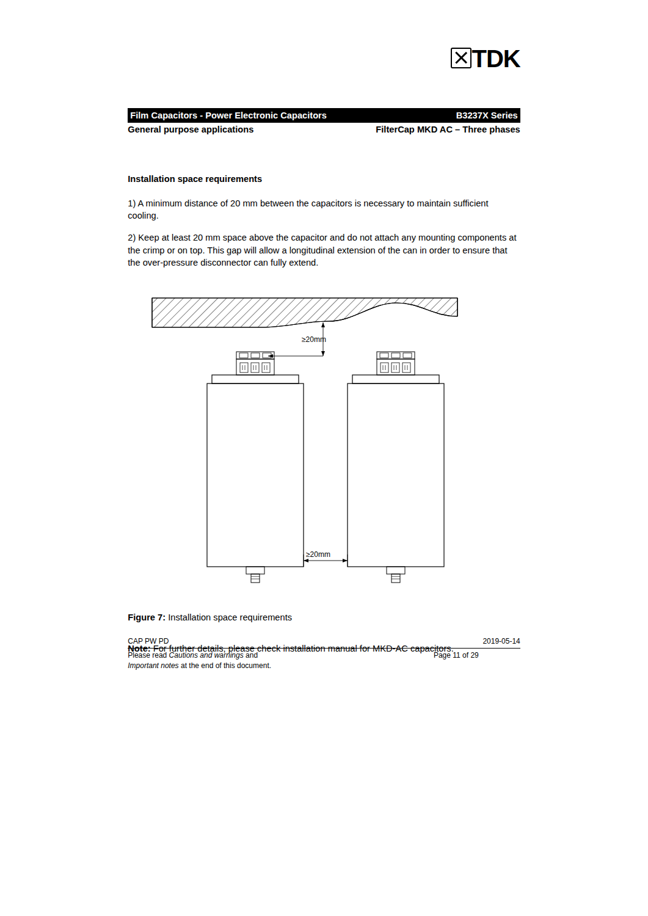TDK
Film Capacitors - Power Electronic Capacitors
B3237X Series
General purpose applications
FilterCap MKD AC – Three phases
Installation space requirements
1) A minimum distance of 20 mm between the capacitors is necessary to maintain sufficient cooling.
2) Keep at least 20 mm space above the capacitor and do not attach any mounting components at the crimp or on top. This gap will allow a longitudinal extension of the can in order to ensure that the over-pressure disconnector can fully extend.
≥20mm ≥20mm
Figure 7: Installation space requirements
Note: For further details, please check installation manual for MKD-AC capacitors.
CAP PW PD 2019-05-14
Please read Cautions and warnings and
Important notes at the end of this document.
Page 11 of 29